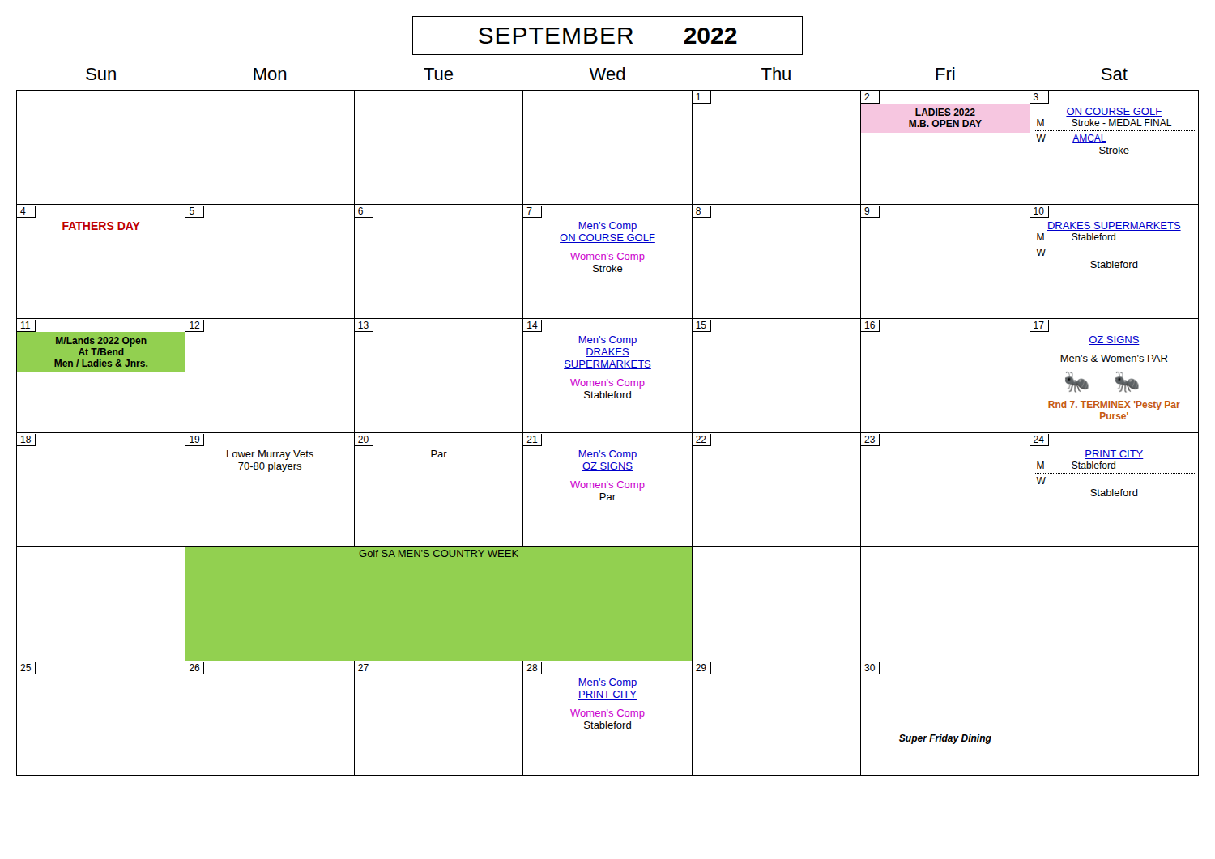SEPTEMBER 2022
| Sun | Mon | Tue | Wed | Thu | Fri | Sat |
| --- | --- | --- | --- | --- | --- | --- |
| | | | | 1 | 2 LADIES 2022 M.B. OPEN DAY | 3 ON COURSE GOLF M Stroke - MEDAL FINAL W AMCAL Stroke |
| 4 FATHERS DAY | 5 | 6 | 7 Men's Comp ON COURSE GOLF Women's Comp Stroke | 8 | 9 | 10 DRAKES SUPERMARKETS M Stableford W Stableford |
| 11 M/Lands 2022 Open At T/Bend Men / Ladies & Jnrs. | 12 | 13 | 14 Men's Comp DRAKES SUPERMARKETS Women's Comp Stableford | 15 | 16 | 17 OZ SIGNS Men's & Women's PAR 🐜🐜 Rnd 7. TERMINEX 'Pesty Par Purse' |
| 18 | 19 Lower Murray Vets 70-80 players | 20 Par | 21 Men's Comp OZ SIGNS Women's Comp Par | 22 | 23 | 24 PRINT CITY M Stableford W Stableford |
| | Golf SA MEN'S COUNTRY WEEK | | | |
| 25 | 26 | 27 | 28 Men's Comp PRINT CITY Women's Comp Stableford | 29 | 30 Super Friday Dining | |